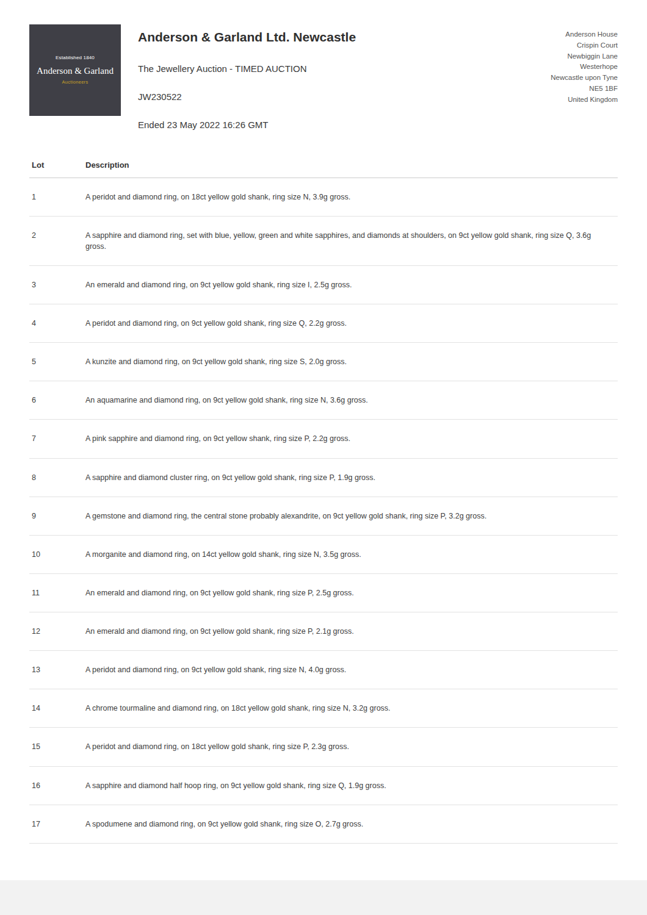Established 1840
Anderson & Garland
Auctioneers
Anderson & Garland Ltd. Newcastle
The Jewellery Auction - TIMED AUCTION
JW230522
Ended 23 May 2022 16:26 GMT
Anderson House
Crispin Court
Newbiggin Lane
Westerhope
Newcastle upon Tyne
NE5 1BF
United Kingdom
| Lot | Description |
| --- | --- |
| 1 | A peridot and diamond ring, on 18ct yellow gold shank, ring size N, 3.9g gross. |
| 2 | A sapphire and diamond ring, set with blue, yellow, green and white sapphires, and diamonds at shoulders, on 9ct yellow gold shank, ring size Q, 3.6g gross. |
| 3 | An emerald and diamond ring, on 9ct yellow gold shank, ring size I, 2.5g gross. |
| 4 | A peridot and diamond ring, on 9ct yellow gold shank, ring size Q, 2.2g gross. |
| 5 | A kunzite and diamond ring, on 9ct yellow gold shank, ring size S, 2.0g gross. |
| 6 | An aquamarine and diamond ring, on 9ct yellow gold shank, ring size N, 3.6g gross. |
| 7 | A pink sapphire and diamond ring, on 9ct yellow shank, ring size P, 2.2g gross. |
| 8 | A sapphire and diamond cluster ring, on 9ct yellow gold shank, ring size P, 1.9g gross. |
| 9 | A gemstone and diamond ring, the central stone probably alexandrite, on 9ct yellow gold shank, ring size P, 3.2g gross. |
| 10 | A morganite and diamond ring, on 14ct yellow gold shank, ring size N, 3.5g gross. |
| 11 | An emerald and diamond ring, on 9ct yellow gold shank, ring size P, 2.5g gross. |
| 12 | An emerald and diamond ring, on 9ct yellow gold shank, ring size P, 2.1g gross. |
| 13 | A peridot and diamond ring, on 9ct yellow gold shank, ring size N, 4.0g gross. |
| 14 | A chrome tourmaline and diamond ring, on 18ct yellow gold shank, ring size N, 3.2g gross. |
| 15 | A peridot and diamond ring, on 18ct yellow gold shank, ring size P, 2.3g gross. |
| 16 | A sapphire and diamond half hoop ring, on 9ct yellow gold shank, ring size Q, 1.9g gross. |
| 17 | A spodumene and diamond ring, on 9ct yellow gold shank, ring size O, 2.7g gross. |